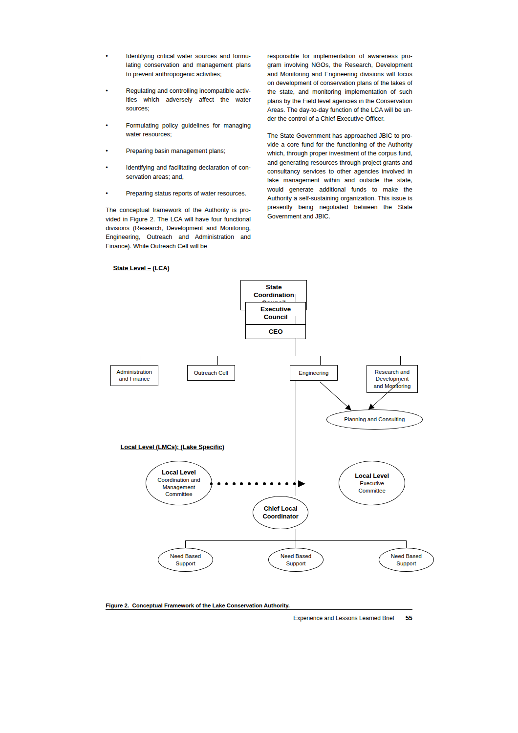Identifying critical water sources and formulating conservation and management plans to prevent anthropogenic activities;
Regulating and controlling incompatible activities which adversely affect the water sources;
Formulating policy guidelines for managing water resources;
Preparing basin management plans;
Identifying and facilitating declaration of conservation areas; and,
Preparing status reports of water resources.
The conceptual framework of the Authority is provided in Figure 2. The LCA will have four functional divisions (Research, Development and Monitoring, Engineering, Outreach and Administration and Finance). While Outreach Cell will be
responsible for implementation of awareness program involving NGOs, the Research, Development and Monitoring and Engineering divisions will focus on development of conservation plans of the lakes of the state, and monitoring implementation of such plans by the Field level agencies in the Conservation Areas. The day-to-day function of the LCA will be under the control of a Chief Executive Officer.
The State Government has approached JBIC to provide a core fund for the functioning of the Authority which, through proper investment of the corpus fund, and generating resources through project grants and consultancy services to other agencies involved in lake management within and outside the state, would generate additional funds to make the Authority a self-sustaining organization. This issue is presently being negotiated between the State Government and JBIC.
State Level – (LCA)
State Coordination Council
Executive Council
CEO
Administration
and Finance
Outreach Cell
Engineering
Research and Development
and Monitoring
Planning and Consulting
Local Level (LMCs): (Lake Specific)
Local Level Coordination and
Management
Committee
Local Level Executive
Committee
Chief Local
Coordinator
Need Based
Support
Need Based
Support
Need Based
Support
Figure 2. Conceptual Framework of the Lake Conservation Authority.
Experience and Lessons Learned Brief 55